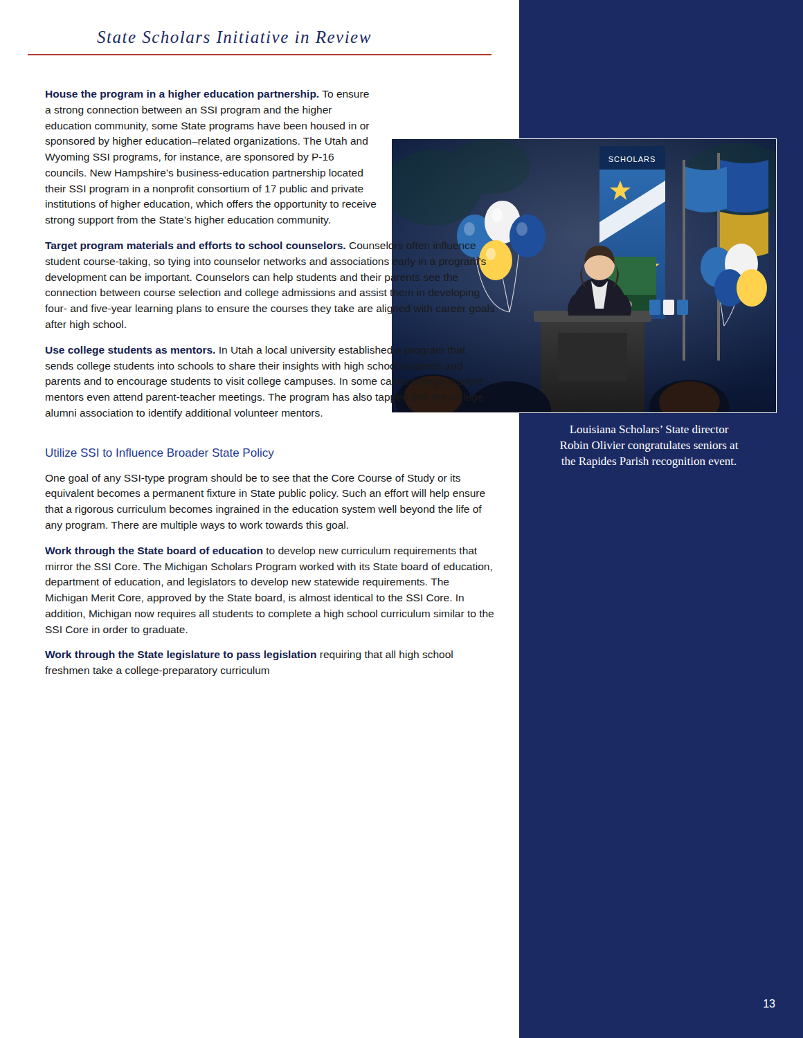State Scholars Initiative in Review
SCHOLARS
Louisiana Scholars’ State director
Robin Olivier congratulates seniors at
the Rapides Parish recognition event.
House the program in a higher education partnership. To ensure a strong connection between an SSI program and the higher education community, some State programs have been housed in or sponsored by higher education–related organizations. The Utah and Wyoming SSI programs, for instance, are sponsored by P-16 councils. New Hampshire’s business-education partnership located their SSI program in a nonprofit consortium of 17 public and private institutions of higher education, which offers the opportunity to receive strong support from the State’s higher education community.
Target program materials and efforts to school counselors. Counselors often influence student course-taking, so tying into counselor networks and associations early in a program’s development can be important. Counselors can help students and their parents see the connection between course selection and college admissions and assist them in developing four- and five-year learning plans to ensure the courses they take are aligned with career goals after high school.
Use college students as mentors. In Utah a local university established a program that sends college students into schools to share their insights with high school students and parents and to encourage students to visit college campuses. In some cases college student mentors even attend parent-teacher meetings. The program has also tapped into the college alumni association to identify additional volunteer mentors.
Utilize SSI to Influence Broader State Policy
One goal of any SSI-type program should be to see that the Core Course of Study or its equivalent becomes a permanent fixture in State public policy. Such an effort will help ensure that a rigorous curriculum becomes ingrained in the education system well beyond the life of any program. There are multiple ways to work towards this goal.
Work through the State board of education to develop new curriculum requirements that mirror the SSI Core. The Michigan Scholars Program worked with its State board of education, department of education, and legislators to develop new statewide requirements. The Michigan Merit Core, approved by the State board, is almost identical to the SSI Core. In addition, Michigan now requires all students to complete a high school curriculum similar to the SSI Core in order to graduate.
Work through the State legislature to pass legislation requiring that all high school freshmen take a college-preparatory curriculum
13